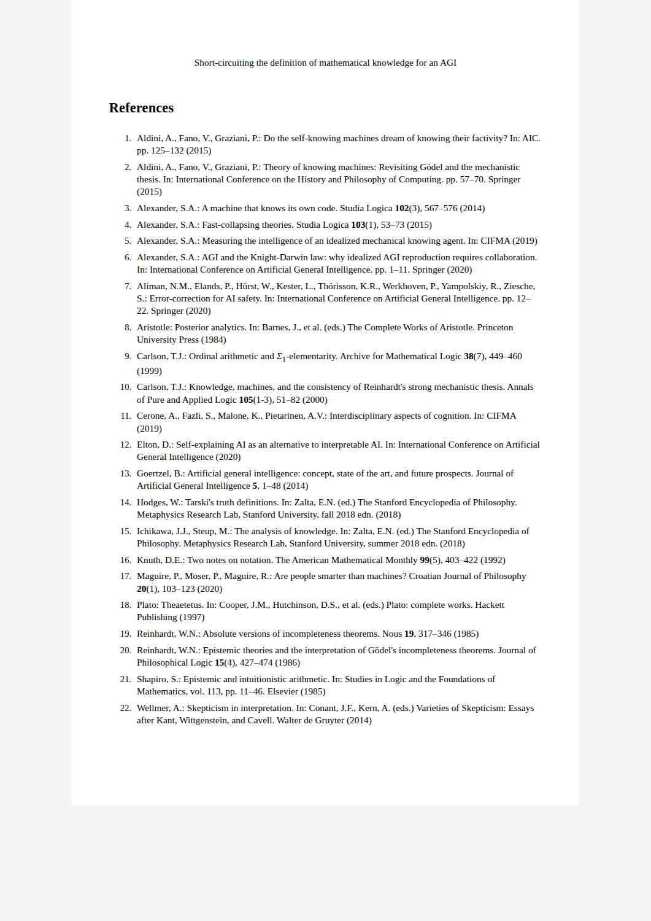Short-circuiting the definition of mathematical knowledge for an AGI
References
Aldini, A., Fano, V., Graziani, P.: Do the self-knowing machines dream of knowing their factivity? In: AIC. pp. 125–132 (2015)
Aldini, A., Fano, V., Graziani, P.: Theory of knowing machines: Revisiting Gödel and the mechanistic thesis. In: International Conference on the History and Philosophy of Computing. pp. 57–70. Springer (2015)
Alexander, S.A.: A machine that knows its own code. Studia Logica 102(3), 567–576 (2014)
Alexander, S.A.: Fast-collapsing theories. Studia Logica 103(1), 53–73 (2015)
Alexander, S.A.: Measuring the intelligence of an idealized mechanical knowing agent. In: CIFMA (2019)
Alexander, S.A.: AGI and the Knight-Darwin law: why idealized AGI reproduction requires collaboration. In: International Conference on Artificial General Intelligence. pp. 1–11. Springer (2020)
Aliman, N.M., Elands, P., Hürst, W., Kester, L., Thórisson, K.R., Werkhoven, P., Yampolskiy, R., Ziesche, S.: Error-correction for AI safety. In: International Conference on Artificial General Intelligence. pp. 12–22. Springer (2020)
Aristotle: Posterior analytics. In: Barnes, J., et al. (eds.) The Complete Works of Aristotle. Princeton University Press (1984)
Carlson, T.J.: Ordinal arithmetic and Σ1-elementarity. Archive for Mathematical Logic 38(7), 449–460 (1999)
Carlson, T.J.: Knowledge, machines, and the consistency of Reinhardt's strong mechanistic thesis. Annals of Pure and Applied Logic 105(1-3), 51–82 (2000)
Cerone, A., Fazli, S., Malone, K., Pietarinen, A.V.: Interdisciplinary aspects of cognition. In: CIFMA (2019)
Elton, D.: Self-explaining AI as an alternative to interpretable AI. In: International Conference on Artificial General Intelligence (2020)
Goertzel, B.: Artificial general intelligence: concept, state of the art, and future prospects. Journal of Artificial General Intelligence 5, 1–48 (2014)
Hodges, W.: Tarski's truth definitions. In: Zalta, E.N. (ed.) The Stanford Encyclopedia of Philosophy. Metaphysics Research Lab, Stanford University, fall 2018 edn. (2018)
Ichikawa, J.J., Steup, M.: The analysis of knowledge. In: Zalta, E.N. (ed.) The Stanford Encyclopedia of Philosophy. Metaphysics Research Lab, Stanford University, summer 2018 edn. (2018)
Knuth, D.E.: Two notes on notation. The American Mathematical Monthly 99(5), 403–422 (1992)
Maguire, P., Moser, P., Maguire, R.: Are people smarter than machines? Croatian Journal of Philosophy 20(1), 103–123 (2020)
Plato: Theaetetus. In: Cooper, J.M., Hutchinson, D.S., et al. (eds.) Plato: complete works. Hackett Publishing (1997)
Reinhardt, W.N.: Absolute versions of incompleteness theorems. Nous 19, 317–346 (1985)
Reinhardt, W.N.: Epistemic theories and the interpretation of Gödel's incompleteness theorems. Journal of Philosophical Logic 15(4), 427–474 (1986)
Shapiro, S.: Epistemic and intuitionistic arithmetic. In: Studies in Logic and the Foundations of Mathematics, vol. 113, pp. 11–46. Elsevier (1985)
Wellmer, A.: Skepticism in interpretation. In: Conant, J.F., Kern, A. (eds.) Varieties of Skepticism: Essays after Kant, Wittgenstein, and Cavell. Walter de Gruyter (2014)